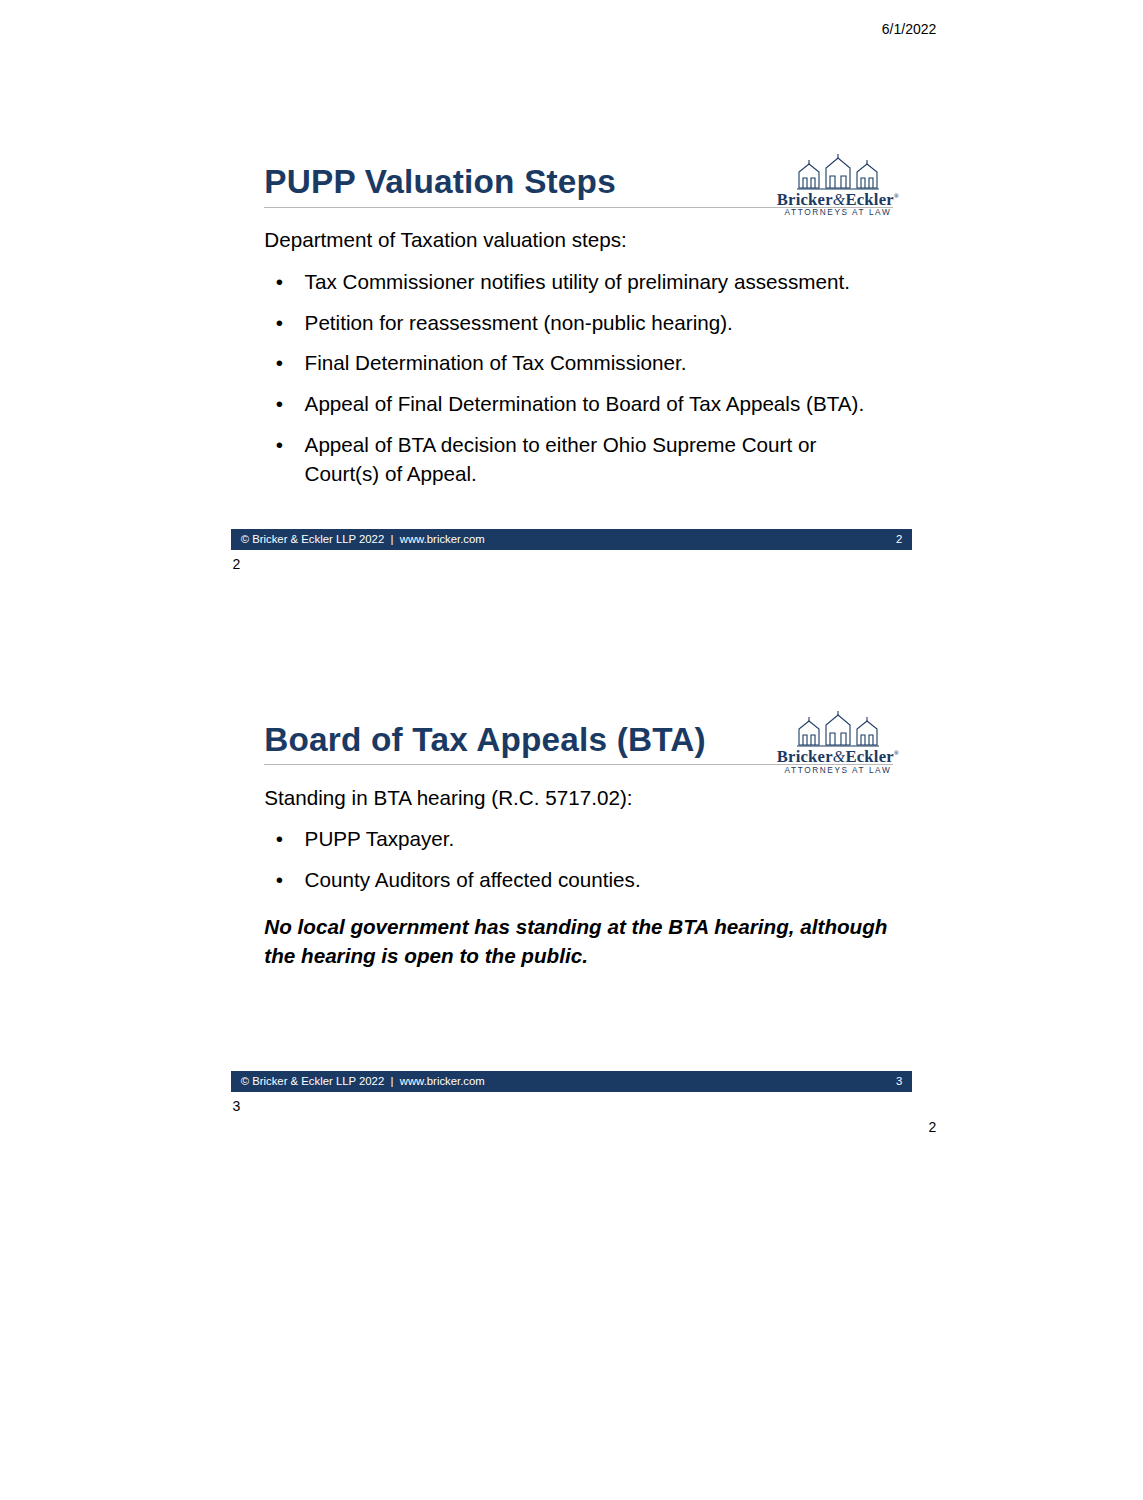6/1/2022
Bricker&Eckler®
ATTORNEYS AT LAW
PUPP Valuation Steps
Department of Taxation valuation steps:
Tax Commissioner notifies utility of preliminary assessment.
Petition for reassessment (non-public hearing).
Final Determination of Tax Commissioner.
Appeal of Final Determination to Board of Tax Appeals (BTA).
Appeal of BTA decision to either Ohio Supreme Court or Court(s) of Appeal.
© Bricker & Eckler LLP 2022 | www.bricker.com 2
2
Bricker&Eckler®
ATTORNEYS AT LAW
Board of Tax Appeals (BTA)
Standing in BTA hearing (R.C. 5717.02):
PUPP Taxpayer.
County Auditors of affected counties.
No local government has standing at the BTA hearing, although the hearing is open to the public.
© Bricker & Eckler LLP 2022 | www.bricker.com 3
3
2